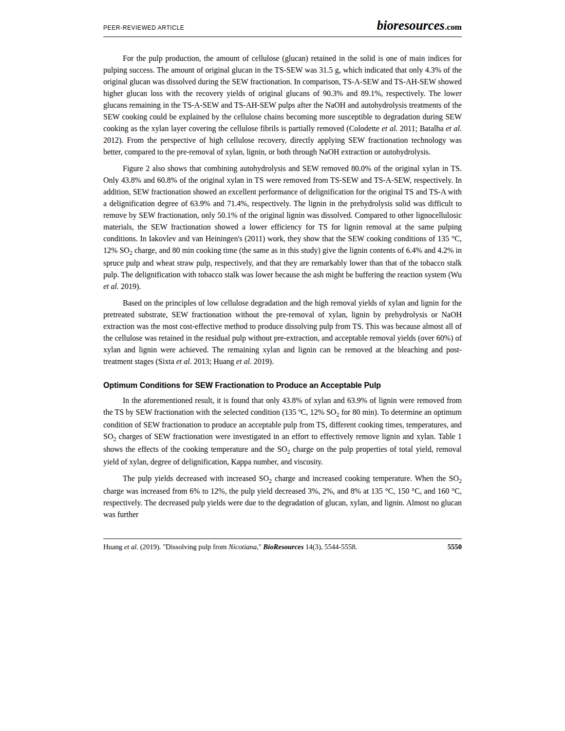PEER-REVIEWED ARTICLE bioresources.com
For the pulp production, the amount of cellulose (glucan) retained in the solid is one of main indices for pulping success. The amount of original glucan in the TS-SEW was 31.5 g, which indicated that only 4.3% of the original glucan was dissolved during the SEW fractionation. In comparison, TS-A-SEW and TS-AH-SEW showed higher glucan loss with the recovery yields of original glucans of 90.3% and 89.1%, respectively. The lower glucans remaining in the TS-A-SEW and TS-AH-SEW pulps after the NaOH and autohydrolysis treatments of the SEW cooking could be explained by the cellulose chains becoming more susceptible to degradation during SEW cooking as the xylan layer covering the cellulose fibrils is partially removed (Colodette et al. 2011; Batalha et al. 2012). From the perspective of high cellulose recovery, directly applying SEW fractionation technology was better, compared to the pre-removal of xylan, lignin, or both through NaOH extraction or autohydrolysis.
Figure 2 also shows that combining autohydrolysis and SEW removed 80.0% of the original xylan in TS. Only 43.8% and 60.8% of the original xylan in TS were removed from TS-SEW and TS-A-SEW, respectively. In addition, SEW fractionation showed an excellent performance of delignification for the original TS and TS-A with a delignification degree of 63.9% and 71.4%, respectively. The lignin in the prehydrolysis solid was difficult to remove by SEW fractionation, only 50.1% of the original lignin was dissolved. Compared to other lignocellulosic materials, the SEW fractionation showed a lower efficiency for TS for lignin removal at the same pulping conditions. In Iakovlev and van Heiningen's (2011) work, they show that the SEW cooking conditions of 135 °C, 12% SO2 charge, and 80 min cooking time (the same as in this study) give the lignin contents of 6.4% and 4.2% in spruce pulp and wheat straw pulp, respectively, and that they are remarkably lower than that of the tobacco stalk pulp. The delignification with tobacco stalk was lower because the ash might be buffering the reaction system (Wu et al. 2019).
Based on the principles of low cellulose degradation and the high removal yields of xylan and lignin for the pretreated substrate, SEW fractionation without the pre-removal of xylan, lignin by prehydrolysis or NaOH extraction was the most cost-effective method to produce dissolving pulp from TS. This was because almost all of the cellulose was retained in the residual pulp without pre-extraction, and acceptable removal yields (over 60%) of xylan and lignin were achieved. The remaining xylan and lignin can be removed at the bleaching and post-treatment stages (Sixta et al. 2013; Huang et al. 2019).
Optimum Conditions for SEW Fractionation to Produce an Acceptable Pulp
In the aforementioned result, it is found that only 43.8% of xylan and 63.9% of lignin were removed from the TS by SEW fractionation with the selected condition (135 ºC, 12% SO2 for 80 min). To determine an optimum condition of SEW fractionation to produce an acceptable pulp from TS, different cooking times, temperatures, and SO2 charges of SEW fractionation were investigated in an effort to effectively remove lignin and xylan. Table 1 shows the effects of the cooking temperature and the SO2 charge on the pulp properties of total yield, removal yield of xylan, degree of delignification, Kappa number, and viscosity.
The pulp yields decreased with increased SO2 charge and increased cooking temperature. When the SO2 charge was increased from 6% to 12%, the pulp yield decreased 3%, 2%, and 8% at 135 °C, 150 °C, and 160 °C, respectively. The decreased pulp yields were due to the degradation of glucan, xylan, and lignin. Almost no glucan was further
Huang et al. (2019). "Dissolving pulp from Nicotiana," BioResources 14(3), 5544-5558.
5550